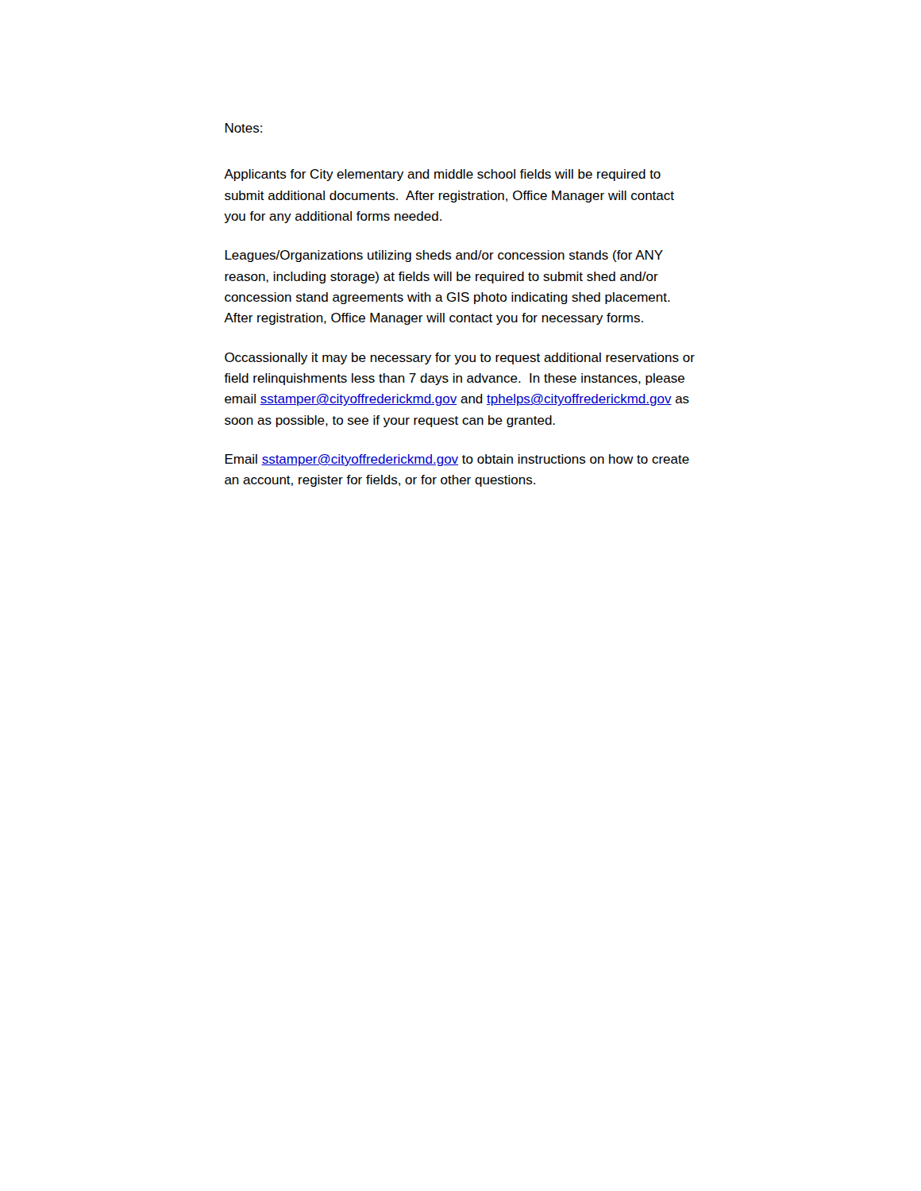Notes:
Applicants for City elementary and middle school fields will be required to submit additional documents. After registration, Office Manager will contact you for any additional forms needed.
Leagues/Organizations utilizing sheds and/or concession stands (for ANY reason, including storage) at fields will be required to submit shed and/or concession stand agreements with a GIS photo indicating shed placement. After registration, Office Manager will contact you for necessary forms.
Occassionally it may be necessary for you to request additional reservations or field relinquishments less than 7 days in advance. In these instances, please email sstamper@cityoffrederickmd.gov and tphelps@cityoffrederickmd.gov as soon as possible, to see if your request can be granted.
Email sstamper@cityoffrederickmd.gov to obtain instructions on how to create an account, register for fields, or for other questions.